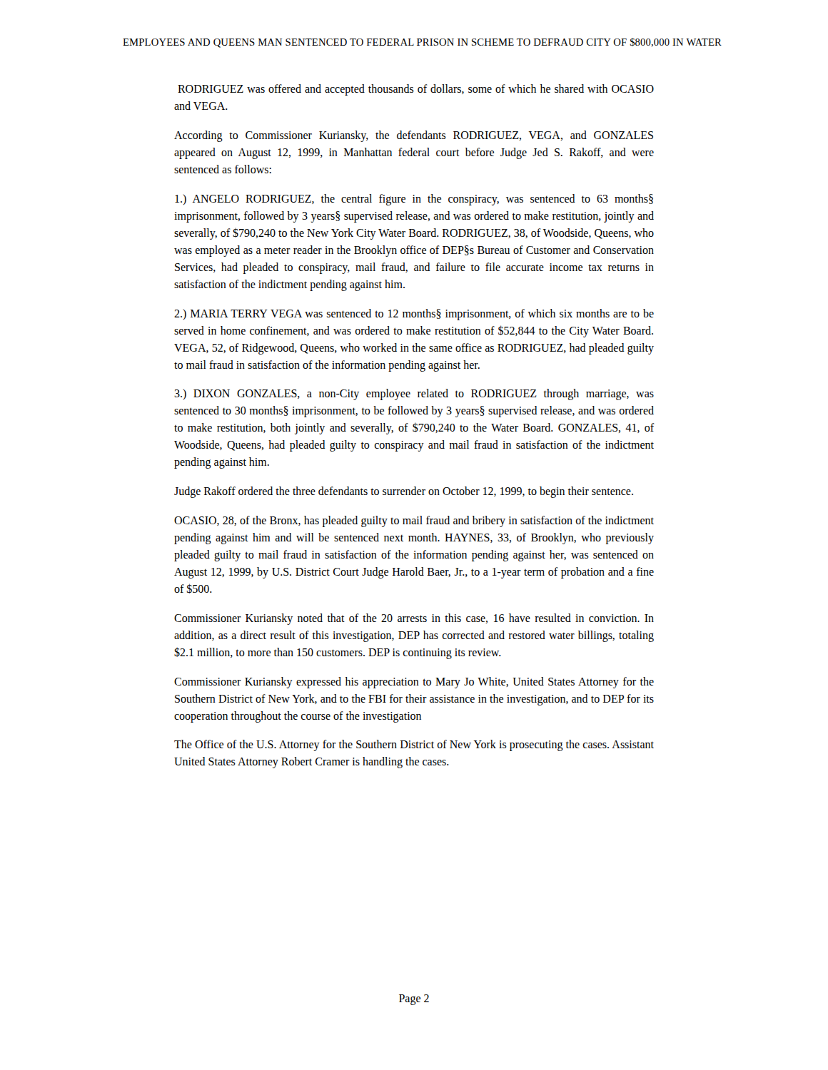EMPLOYEES AND QUEENS MAN SENTENCED TO FEDERAL PRISON IN SCHEME TO DEFRAUD CITY OF $800,000 IN WATER
RODRIGUEZ was offered and accepted thousands of dollars, some of which he shared with OCASIO and VEGA.
According to Commissioner Kuriansky, the defendants RODRIGUEZ, VEGA, and GONZALES appeared on August 12, 1999, in Manhattan federal court before Judge Jed S. Rakoff, and were sentenced as follows:
1.) ANGELO RODRIGUEZ, the central figure in the conspiracy, was sentenced to 63 months§ imprisonment, followed by 3 years§ supervised release, and was ordered to make restitution, jointly and severally, of $790,240 to the New York City Water Board. RODRIGUEZ, 38, of Woodside, Queens, who was employed as a meter reader in the Brooklyn office of DEP§s Bureau of Customer and Conservation Services, had pleaded to conspiracy, mail fraud, and failure to file accurate income tax returns in satisfaction of the indictment pending against him.
2.) MARIA TERRY VEGA was sentenced to 12 months§ imprisonment, of which six months are to be served in home confinement, and was ordered to make restitution of $52,844 to the City Water Board. VEGA, 52, of Ridgewood, Queens, who worked in the same office as RODRIGUEZ, had pleaded guilty to mail fraud in satisfaction of the information pending against her.
3.) DIXON GONZALES, a non-City employee related to RODRIGUEZ through marriage, was sentenced to 30 months§ imprisonment, to be followed by 3 years§ supervised release, and was ordered to make restitution, both jointly and severally, of $790,240 to the Water Board. GONZALES, 41, of Woodside, Queens, had pleaded guilty to conspiracy and mail fraud in satisfaction of the indictment pending against him.
Judge Rakoff ordered the three defendants to surrender on October 12, 1999, to begin their sentence.
OCASIO, 28, of the Bronx, has pleaded guilty to mail fraud and bribery in satisfaction of the indictment pending against him and will be sentenced next month. HAYNES, 33, of Brooklyn, who previously pleaded guilty to mail fraud in satisfaction of the information pending against her, was sentenced on August 12, 1999, by U.S. District Court Judge Harold Baer, Jr., to a 1-year term of probation and a fine of $500.
Commissioner Kuriansky noted that of the 20 arrests in this case, 16 have resulted in conviction. In addition, as a direct result of this investigation, DEP has corrected and restored water billings, totaling $2.1 million, to more than 150 customers. DEP is continuing its review.
Commissioner Kuriansky expressed his appreciation to Mary Jo White, United States Attorney for the Southern District of New York, and to the FBI for their assistance in the investigation, and to DEP for its cooperation throughout the course of the investigation
The Office of the U.S. Attorney for the Southern District of New York is prosecuting the cases. Assistant United States Attorney Robert Cramer is handling the cases.
Page 2